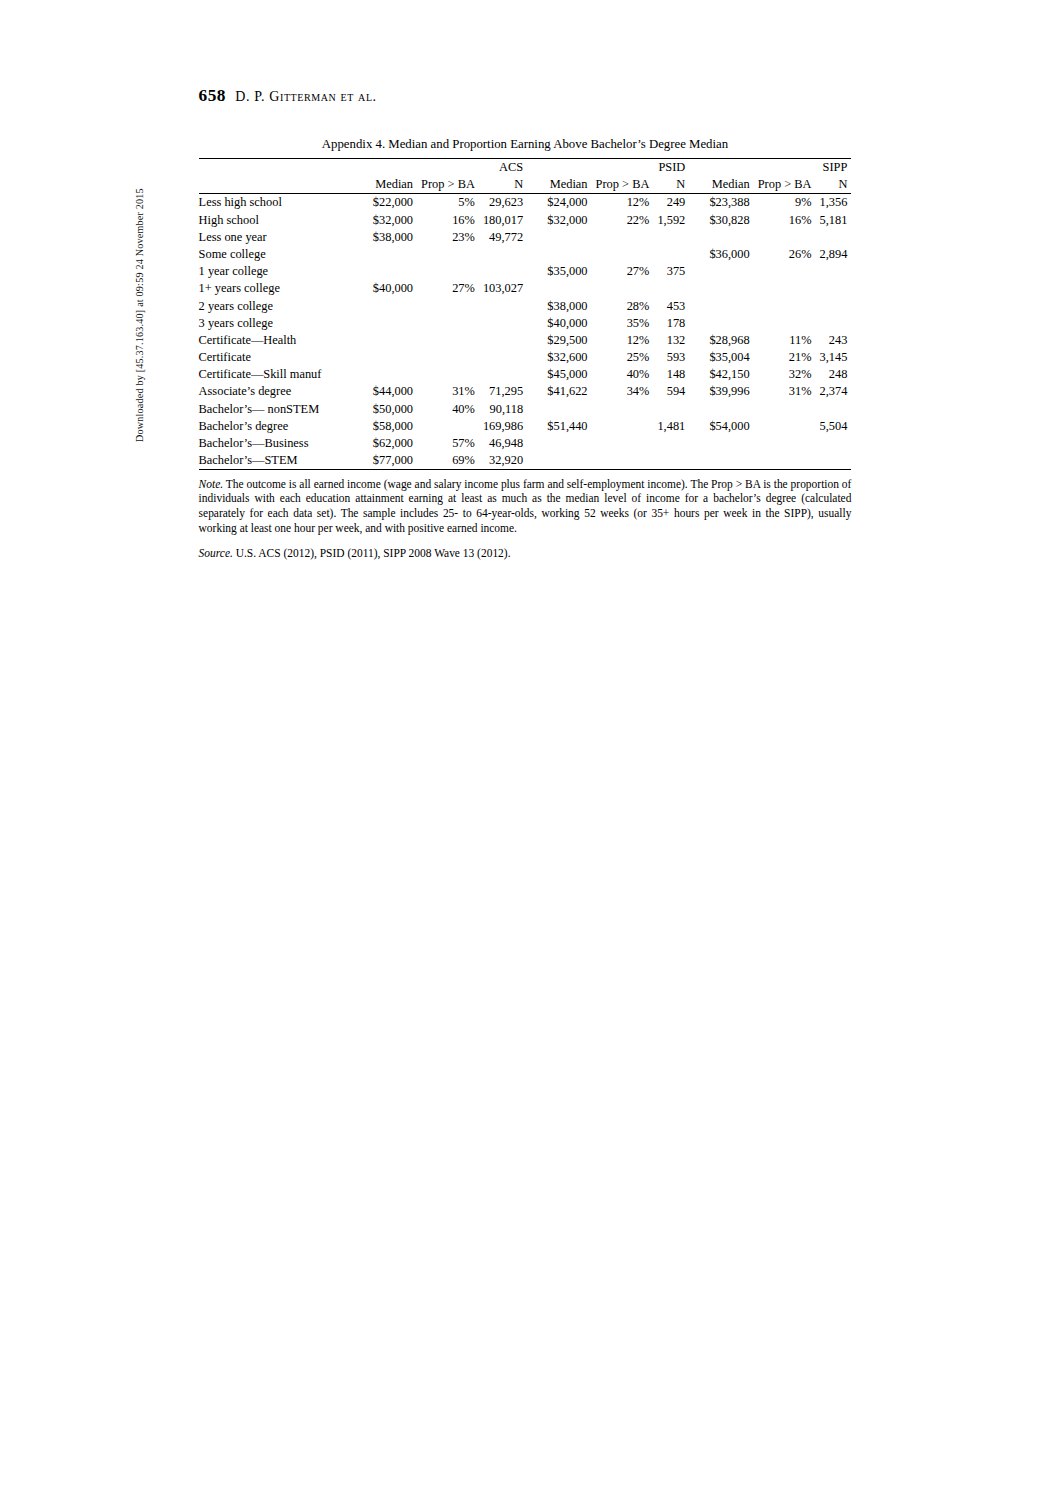Downloaded by [45.37.163.40] at 09:59 24 November 2015
658 D. P. Gitterman et al.
Appendix 4. Median and Proportion Earning Above Bachelor’s Degree Median
| | ACS | | PSID | | SIPP |
| --- | --- | --- | --- | --- | --- |
| | Median | Prop > BA | N | | Median | Prop > BA | N | | Median | Prop > BA | N |
| Less high school | $22,000 | 5% | 29,623 | | $24,000 | 12% | 249 | | $23,388 | 9% | 1,356 |
| High school | $32,000 | 16% | 180,017 | | $32,000 | 22% | 1,592 | | $30,828 | 16% | 5,181 |
| Less one year | $38,000 | 23% | 49,772 | | | | | | | | |
| Some college | | | | | | | | | $36,000 | 26% | 2,894 |
| 1 year college | | | | | $35,000 | 27% | 375 | | | | |
| 1+ years college | $40,000 | 27% | 103,027 | | | | | | | | |
| 2 years college | | | | | $38,000 | 28% | 453 | | | | |
| 3 years college | | | | | $40,000 | 35% | 178 | | | | |
| Certificate—Health | | | | | $29,500 | 12% | 132 | | $28,968 | 11% | 243 |
| Certificate | | | | | $32,600 | 25% | 593 | | $35,004 | 21% | 3,145 |
| Certificate—Skill manuf | | | | | $45,000 | 40% | 148 | | $42,150 | 32% | 248 |
| Associate’s degree | $44,000 | 31% | 71,295 | | $41,622 | 34% | 594 | | $39,996 | 31% | 2,374 |
| Bachelor’s— nonSTEM | $50,000 | 40% | 90,118 | | | | | | | | |
| Bachelor’s degree | $58,000 | | 169,986 | | $51,440 | | 1,481 | | $54,000 | | 5,504 |
| Bachelor’s—Business | $62,000 | 57% | 46,948 | | | | | | | | |
| Bachelor’s—STEM | $77,000 | 69% | 32,920 | | | | | | | | |
Note. The outcome is all earned income (wage and salary income plus farm and self-employment income). The Prop > BA is the proportion of individuals with each education attainment earning at least as much as the median level of income for a bachelor’s degree (calculated separately for each data set). The sample includes 25- to 64-year-olds, working 52 weeks (or 35+ hours per week in the SIPP), usually working at least one hour per week, and with positive earned income.
Source. U.S. ACS (2012), PSID (2011), SIPP 2008 Wave 13 (2012).